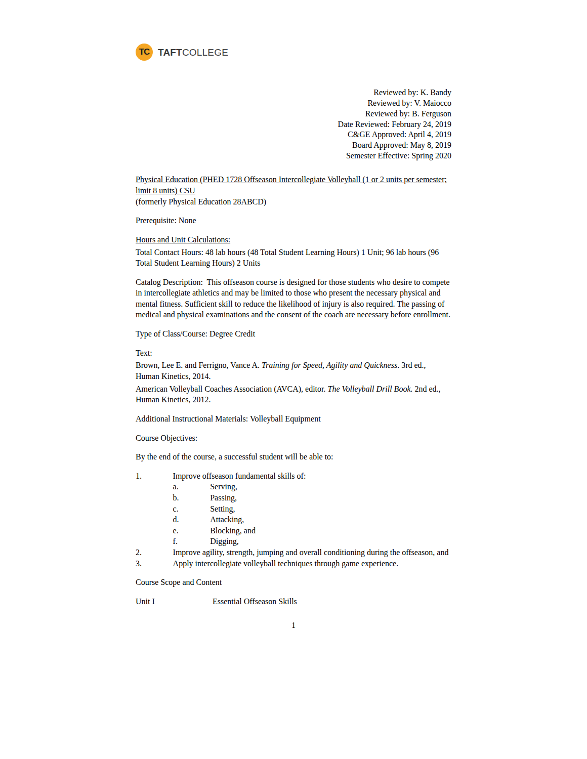TC
TAFTCOLLEGE
Reviewed by: K. Bandy
Reviewed by: V. Maiocco
Reviewed by: B. Ferguson
Date Reviewed: February 24, 2019
C&GE Approved: April 4, 2019
Board Approved: May 8, 2019
Semester Effective: Spring 2020
Physical Education (PHED 1728 Offseason Intercollegiate Volleyball (1 or 2 units per semester; limit 8 units) CSU
(formerly Physical Education 28ABCD)
Prerequisite: None
Hours and Unit Calculations:
Total Contact Hours: 48 lab hours (48 Total Student Learning Hours) 1 Unit; 96 lab hours (96 Total Student Learning Hours) 2 Units
Catalog Description: This offseason course is designed for those students who desire to compete in intercollegiate athletics and may be limited to those who present the necessary physical and mental fitness. Sufficient skill to reduce the likelihood of injury is also required. The passing of medical and physical examinations and the consent of the coach are necessary before enrollment.
Type of Class/Course: Degree Credit
Text:
Brown, Lee E. and Ferrigno, Vance A. Training for Speed, Agility and Quickness. 3rd ed., Human Kinetics, 2014.
American Volleyball Coaches Association (AVCA), editor. The Volleyball Drill Book. 2nd ed., Human Kinetics, 2012.
Additional Instructional Materials: Volleyball Equipment
Course Objectives:
By the end of the course, a successful student will be able to:
1. Improve offseason fundamental skills of:
a. Serving,
b. Passing,
c. Setting,
d. Attacking,
e. Blocking, and
f. Digging,
2. Improve agility, strength, jumping and overall conditioning during the offseason, and
3. Apply intercollegiate volleyball techniques through game experience.
Course Scope and Content
Unit I Essential Offseason Skills
1